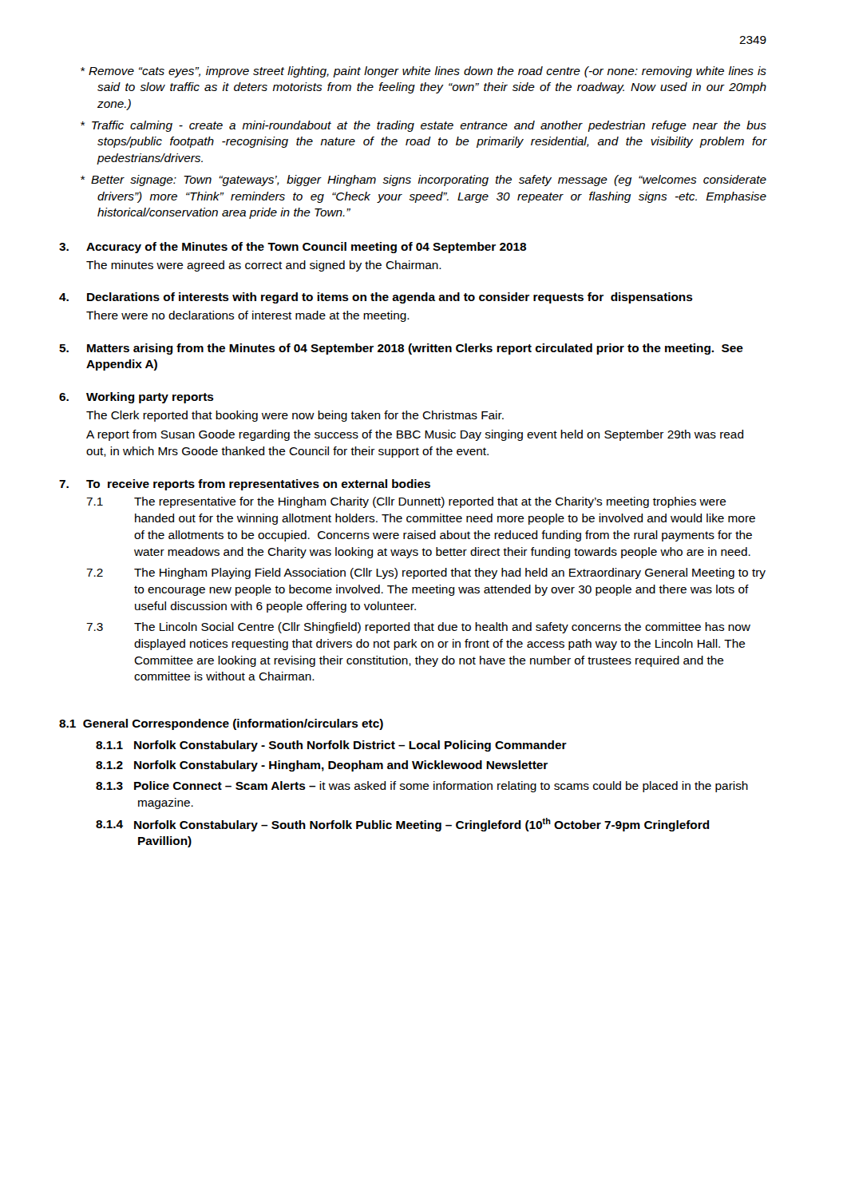2349
* Remove “cats eyes”, improve street lighting, paint longer white lines down the road centre (-or none: removing white lines is said to slow traffic as it deters motorists from the feeling they “own” their side of the roadway. Now used in our 20mph zone.)
* Traffic calming - create a mini-roundabout at the trading estate entrance and another pedestrian refuge near the bus stops/public footpath -recognising the nature of the road to be primarily residential, and the visibility problem for pedestrians/drivers.
* Better signage: Town “gateways’, bigger Hingham signs incorporating the safety message (eg “welcomes considerate drivers”) more “Think” reminders to eg “Check your speed”. Large 30 repeater or flashing signs -etc. Emphasise historical/conservation area pride in the Town.”
Accuracy of the Minutes of the Town Council meeting of 04 September 2018 The minutes were agreed as correct and signed by the Chairman.
Declarations of interests with regard to items on the agenda and to consider requests for dispensations There were no declarations of interest made at the meeting.
Matters arising from the Minutes of 04 September 2018 (written Clerks report circulated prior to the meeting. See Appendix A)
Working party reports The Clerk reported that booking were now being taken for the Christmas Fair. A report from Susan Goode regarding the success of the BBC Music Day singing event held on September 29th was read out, in which Mrs Goode thanked the Council for their support of the event.
To receive reports from representatives on external bodies 7.1 The representative for the Hingham Charity (Cllr Dunnett) reported that at the Charity’s meeting trophies were handed out for the winning allotment holders. The committee need more people to be involved and would like more of the allotments to be occupied. Concerns were raised about the reduced funding from the rural payments for the water meadows and the Charity was looking at ways to better direct their funding towards people who are in need. 7.2 The Hingham Playing Field Association (Cllr Lys) reported that they had held an Extraordinary General Meeting to try to encourage new people to become involved. The meeting was attended by over 30 people and there was lots of useful discussion with 6 people offering to volunteer. 7.3 The Lincoln Social Centre (Cllr Shingfield) reported that due to health and safety concerns the committee has now displayed notices requesting that drivers do not park on or in front of the access path way to the Lincoln Hall. The Committee are looking at revising their constitution, they do not have the number of trustees required and the committee is without a Chairman.
8.1 General Correspondence (information/circulars etc)
8.1.1 Norfolk Constabulary - South Norfolk District – Local Policing Commander
8.1.2 Norfolk Constabulary - Hingham, Deopham and Wicklewood Newsletter
8.1.3 Police Connect – Scam Alerts – it was asked if some information relating to scams could be placed in the parish magazine.
8.1.4 Norfolk Constabulary – South Norfolk Public Meeting – Cringleford (10th October 7-9pm Cringleford Pavillion)